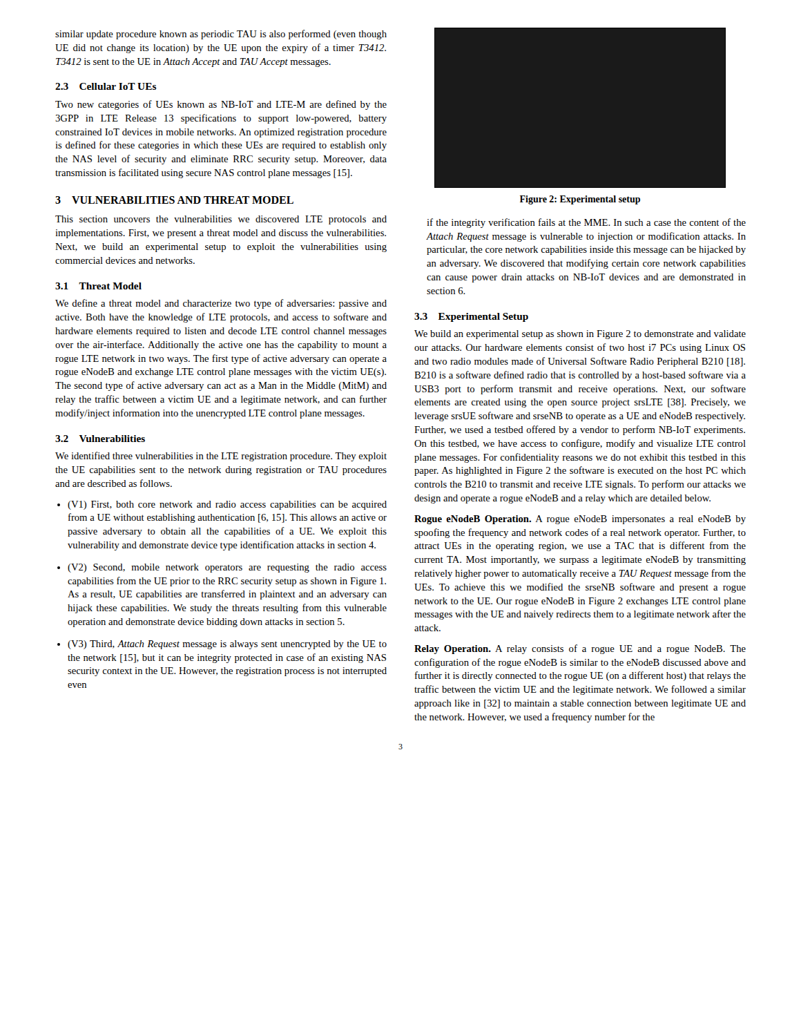similar update procedure known as periodic TAU is also performed (even though UE did not change its location) by the UE upon the expiry of a timer T3412. T3412 is sent to the UE in Attach Accept and TAU Accept messages.
2.3 Cellular IoT UEs
Two new categories of UEs known as NB-IoT and LTE-M are defined by the 3GPP in LTE Release 13 specifications to support low-powered, battery constrained IoT devices in mobile networks. An optimized registration procedure is defined for these categories in which these UEs are required to establish only the NAS level of security and eliminate RRC security setup. Moreover, data transmission is facilitated using secure NAS control plane messages [15].
3 VULNERABILITIES AND THREAT MODEL
This section uncovers the vulnerabilities we discovered LTE protocols and implementations. First, we present a threat model and discuss the vulnerabilities. Next, we build an experimental setup to exploit the vulnerabilities using commercial devices and networks.
3.1 Threat Model
We define a threat model and characterize two type of adversaries: passive and active. Both have the knowledge of LTE protocols, and access to software and hardware elements required to listen and decode LTE control channel messages over the air-interface. Additionally the active one has the capability to mount a rogue LTE network in two ways. The first type of active adversary can operate a rogue eNodeB and exchange LTE control plane messages with the victim UE(s). The second type of active adversary can act as a Man in the Middle (MitM) and relay the traffic between a victim UE and a legitimate network, and can further modify/inject information into the unencrypted LTE control plane messages.
3.2 Vulnerabilities
We identified three vulnerabilities in the LTE registration procedure. They exploit the UE capabilities sent to the network during registration or TAU procedures and are described as follows.
(V1) First, both core network and radio access capabilities can be acquired from a UE without establishing authentication [6, 15]. This allows an active or passive adversary to obtain all the capabilities of a UE. We exploit this vulnerability and demonstrate device type identification attacks in section 4.
(V2) Second, mobile network operators are requesting the radio access capabilities from the UE prior to the RRC security setup as shown in Figure 1. As a result, UE capabilities are transferred in plaintext and an adversary can hijack these capabilities. We study the threats resulting from this vulnerable operation and demonstrate device bidding down attacks in section 5.
(V3) Third, Attach Request message is always sent unencrypted by the UE to the network [15], but it can be integrity protected in case of an existing NAS security context in the UE. However, the registration process is not interrupted even
Figure 2: Experimental setup
if the integrity verification fails at the MME. In such a case the content of the Attach Request message is vulnerable to injection or modification attacks. In particular, the core network capabilities inside this message can be hijacked by an adversary. We discovered that modifying certain core network capabilities can cause power drain attacks on NB-IoT devices and are demonstrated in section 6.
3.3 Experimental Setup
We build an experimental setup as shown in Figure 2 to demonstrate and validate our attacks. Our hardware elements consist of two host i7 PCs using Linux OS and two radio modules made of Universal Software Radio Peripheral B210 [18]. B210 is a software defined radio that is controlled by a host-based software via a USB3 port to perform transmit and receive operations. Next, our software elements are created using the open source project srsLTE [38]. Precisely, we leverage srsUE software and srseNB to operate as a UE and eNodeB respectively. Further, we used a testbed offered by a vendor to perform NB-IoT experiments. On this testbed, we have access to configure, modify and visualize LTE control plane messages. For confidentiality reasons we do not exhibit this testbed in this paper. As highlighted in Figure 2 the software is executed on the host PC which controls the B210 to transmit and receive LTE signals. To perform our attacks we design and operate a rogue eNodeB and a relay which are detailed below.
Rogue eNodeB Operation. A rogue eNodeB impersonates a real eNodeB by spoofing the frequency and network codes of a real network operator. Further, to attract UEs in the operating region, we use a TAC that is different from the current TA. Most importantly, we surpass a legitimate eNodeB by transmitting relatively higher power to automatically receive a TAU Request message from the UEs. To achieve this we modified the srseNB software and present a rogue network to the UE. Our rogue eNodeB in Figure 2 exchanges LTE control plane messages with the UE and naively redirects them to a legitimate network after the attack.
Relay Operation. A relay consists of a rogue UE and a rogue NodeB. The configuration of the rogue eNodeB is similar to the eNodeB discussed above and further it is directly connected to the rogue UE (on a different host) that relays the traffic between the victim UE and the legitimate network. We followed a similar approach like in [32] to maintain a stable connection between legitimate UE and the network. However, we used a frequency number for the
3